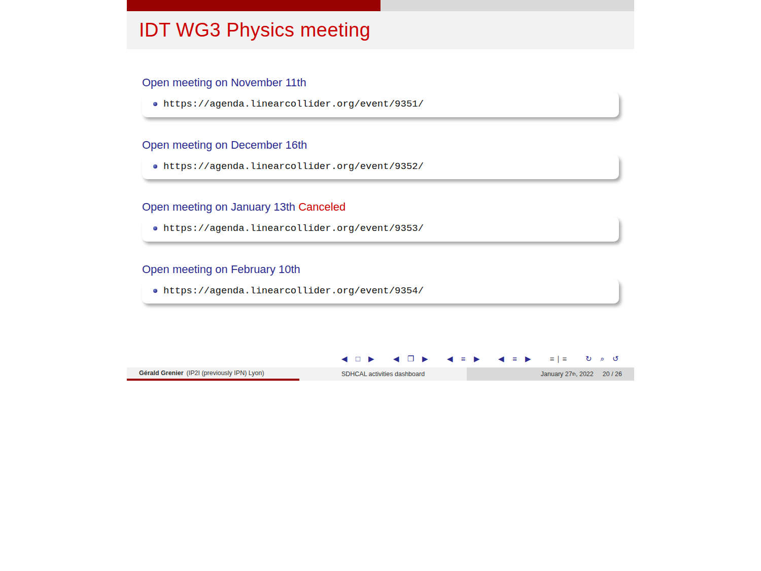IDT WG3 Physics meeting
Open meeting on November 11th
https://agenda.linearcollider.org/event/9351/
Open meeting on December 16th
https://agenda.linearcollider.org/event/9352/
Open meeting on January 13th Canceled
https://agenda.linearcollider.org/event/9353/
Open meeting on February 10th
https://agenda.linearcollider.org/event/9354/
◀ □ ▶ ◀ ❐ ▶ ◀ ≡ ▶ ◀ ≡ ▶ ≡|≡ ↻ ⌕ ↺
Gérald Grenier (IP2I (previously IPN) Lyon)
SDHCAL activities dashboard
January 27th, 2022 20 / 26